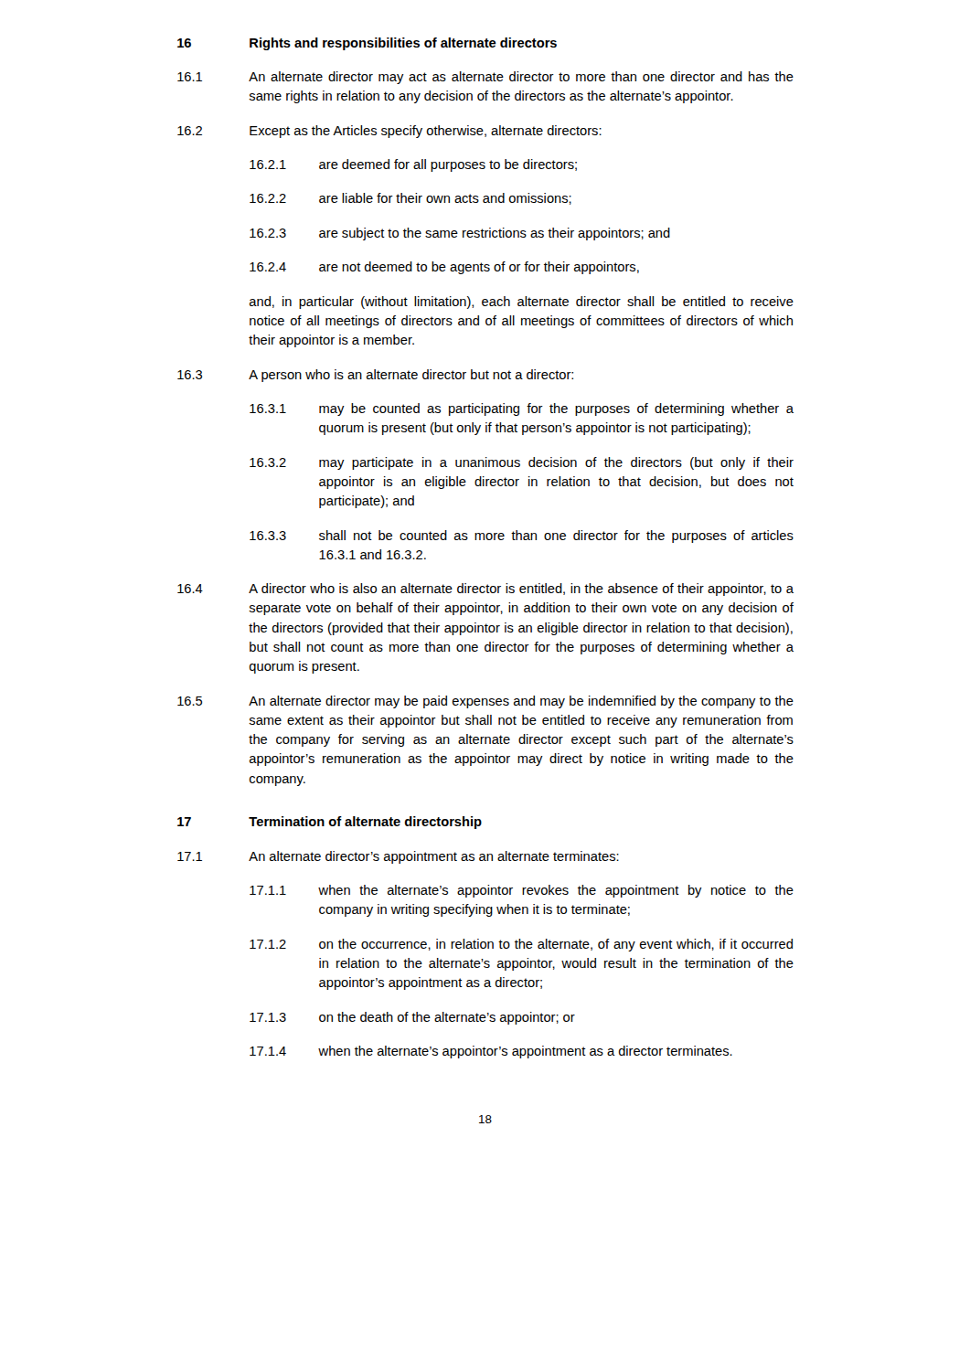16 Rights and responsibilities of alternate directors
16.1 An alternate director may act as alternate director to more than one director and has the same rights in relation to any decision of the directors as the alternate’s appointor.
16.2 Except as the Articles specify otherwise, alternate directors:
16.2.1 are deemed for all purposes to be directors;
16.2.2 are liable for their own acts and omissions;
16.2.3 are subject to the same restrictions as their appointors; and
16.2.4 are not deemed to be agents of or for their appointors,
and, in particular (without limitation), each alternate director shall be entitled to receive notice of all meetings of directors and of all meetings of committees of directors of which their appointor is a member.
16.3 A person who is an alternate director but not a director:
16.3.1 may be counted as participating for the purposes of determining whether a quorum is present (but only if that person’s appointor is not participating);
16.3.2 may participate in a unanimous decision of the directors (but only if their appointor is an eligible director in relation to that decision, but does not participate); and
16.3.3 shall not be counted as more than one director for the purposes of articles 16.3.1 and 16.3.2.
16.4 A director who is also an alternate director is entitled, in the absence of their appointor, to a separate vote on behalf of their appointor, in addition to their own vote on any decision of the directors (provided that their appointor is an eligible director in relation to that decision), but shall not count as more than one director for the purposes of determining whether a quorum is present.
16.5 An alternate director may be paid expenses and may be indemnified by the company to the same extent as their appointor but shall not be entitled to receive any remuneration from the company for serving as an alternate director except such part of the alternate’s appointor’s remuneration as the appointor may direct by notice in writing made to the company.
17 Termination of alternate directorship
17.1 An alternate director’s appointment as an alternate terminates:
17.1.1 when the alternate’s appointor revokes the appointment by notice to the company in writing specifying when it is to terminate;
17.1.2 on the occurrence, in relation to the alternate, of any event which, if it occurred in relation to the alternate’s appointor, would result in the termination of the appointor’s appointment as a director;
17.1.3 on the death of the alternate’s appointor; or
17.1.4 when the alternate’s appointor’s appointment as a director terminates.
18